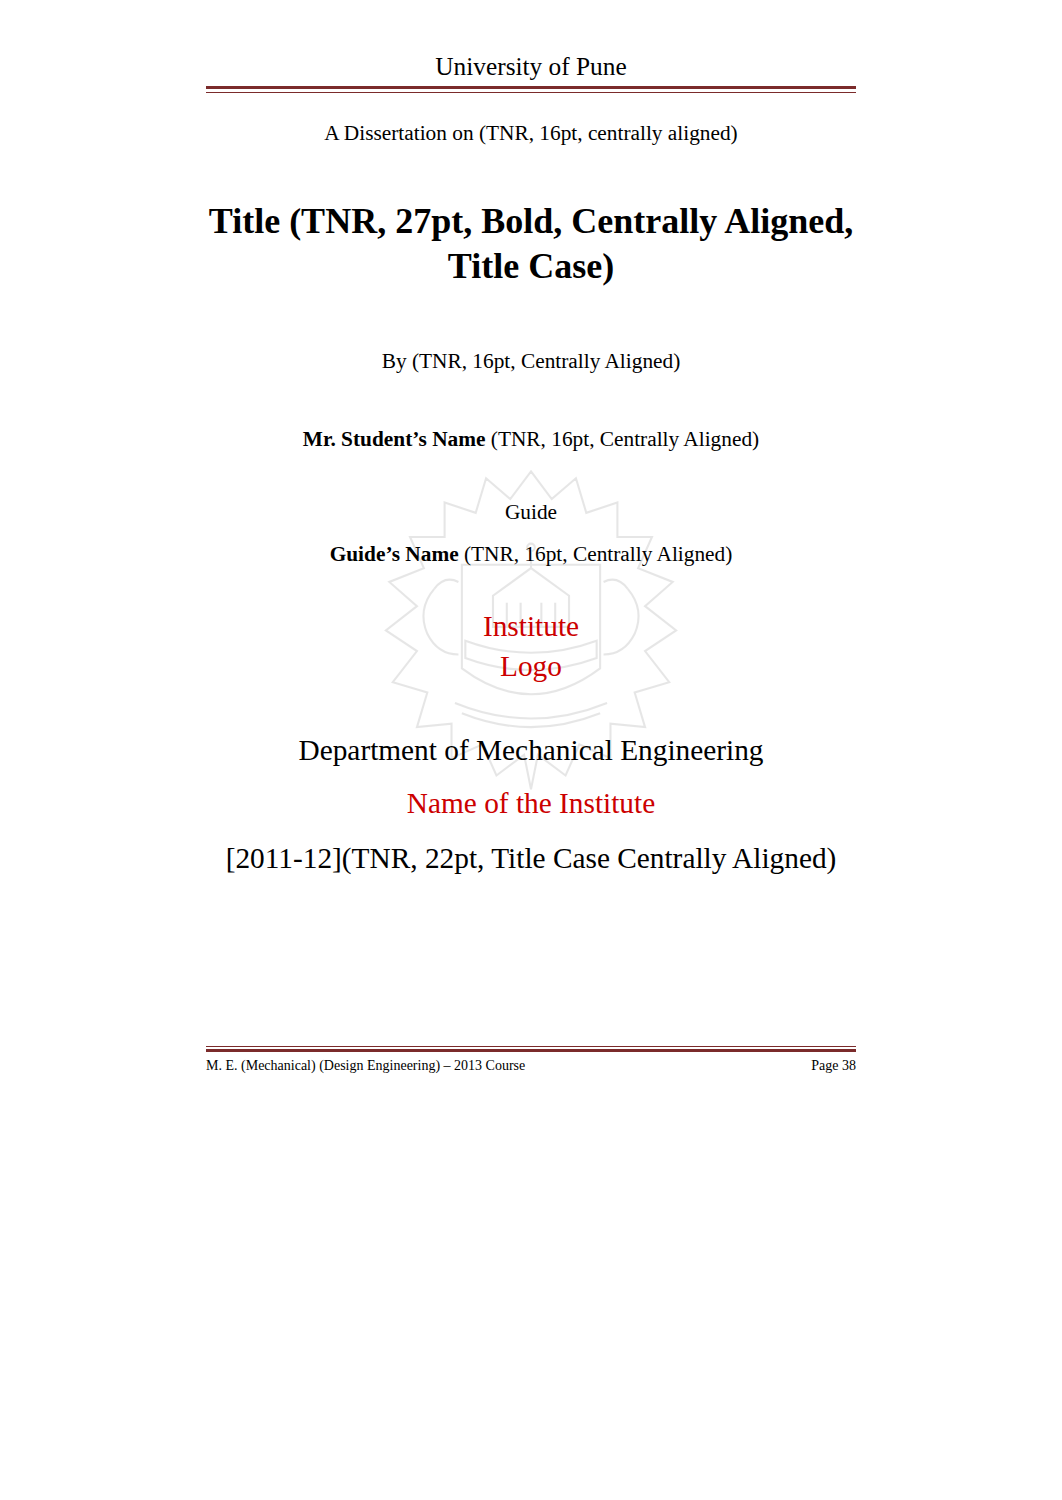University of Pune
A Dissertation on (TNR, 16pt, centrally aligned)
Title (TNR, 27pt, Bold, Centrally Aligned, Title Case)
By (TNR, 16pt, Centrally Aligned)
Mr. Student’s Name (TNR, 16pt, Centrally Aligned)
Guide
Guide’s Name (TNR, 16pt, Centrally Aligned)
Institute
Logo
Department of Mechanical Engineering
Name of the Institute
[2011-12](TNR, 22pt, Title Case Centrally Aligned)
M. E. (Mechanical) (Design Engineering) – 2013 Course Page 38